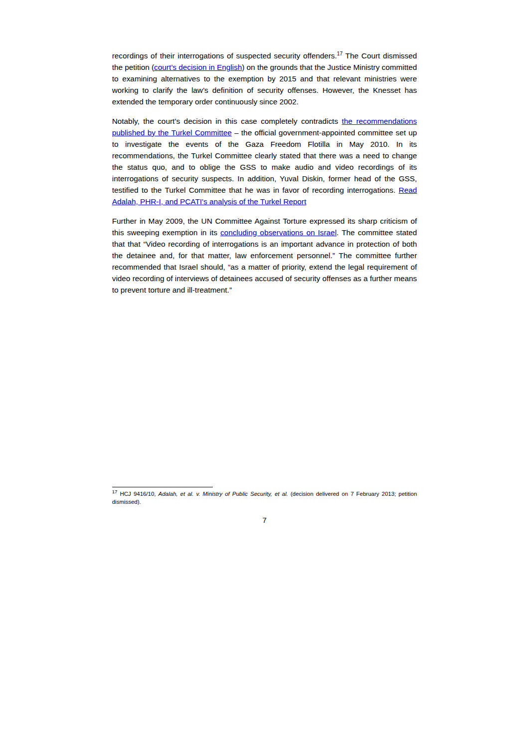recordings of their interrogations of suspected security offenders.17 The Court dismissed the petition (court’s decision in English) on the grounds that the Justice Ministry committed to examining alternatives to the exemption by 2015 and that relevant ministries were working to clarify the law’s definition of security offenses. However, the Knesset has extended the temporary order continuously since 2002.
Notably, the court’s decision in this case completely contradicts the recommendations published by the Turkel Committee – the official government-appointed committee set up to investigate the events of the Gaza Freedom Flotilla in May 2010. In its recommendations, the Turkel Committee clearly stated that there was a need to change the status quo, and to oblige the GSS to make audio and video recordings of its interrogations of security suspects. In addition, Yuval Diskin, former head of the GSS, testified to the Turkel Committee that he was in favor of recording interrogations. Read Adalah, PHR-I, and PCATI's analysis of the Turkel Report
Further in May 2009, the UN Committee Against Torture expressed its sharp criticism of this sweeping exemption in its concluding observations on Israel. The committee stated that that “Video recording of interrogations is an important advance in protection of both the detainee and, for that matter, law enforcement personnel.” The committee further recommended that Israel should, “as a matter of priority, extend the legal requirement of video recording of interviews of detainees accused of security offenses as a further means to prevent torture and ill-treatment.”
17 HCJ 9416/10, Adalah, et al. v. Ministry of Public Security, et al. (decision delivered on 7 February 2013; petition dismissed).
7